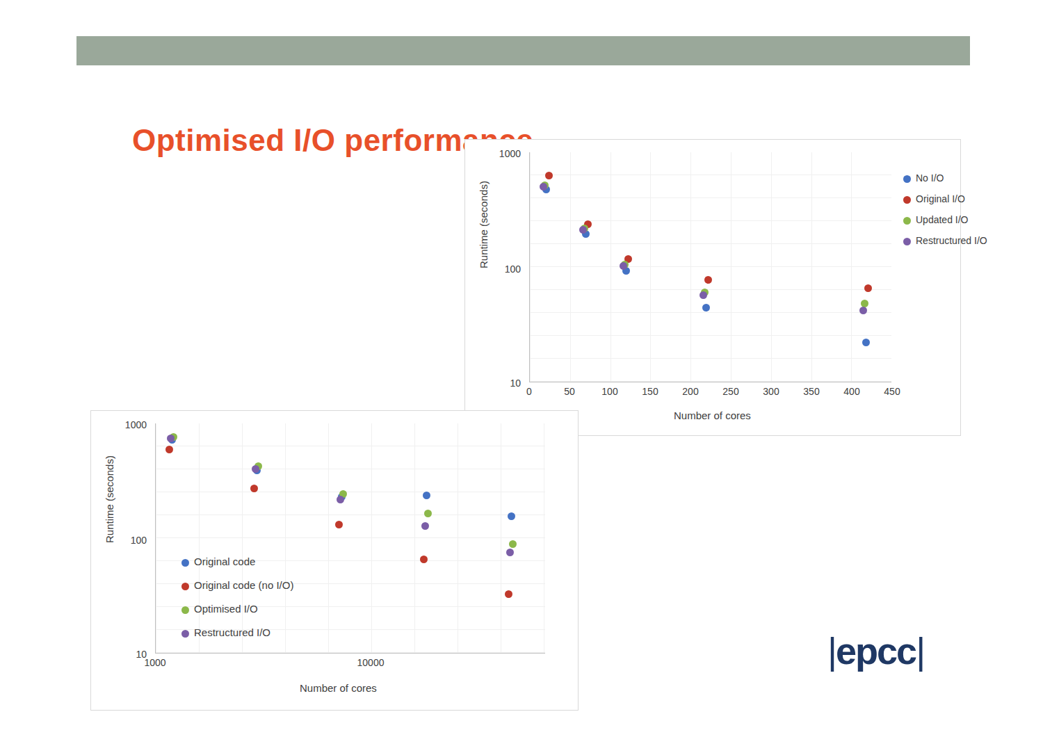Optimised I/O performance
Runtime (seconds)
1000
100
10
0
50
100
150
200
250
300
350
400
450
Number of cores
No I/O
Original I/O
Updated I/O
Restructured I/O
Runtime (seconds)
1000
100
10
1000
10000
Number of cores
Original code
Original code (no I/O)
Optimised I/O
Restructured I/O
|epcc|